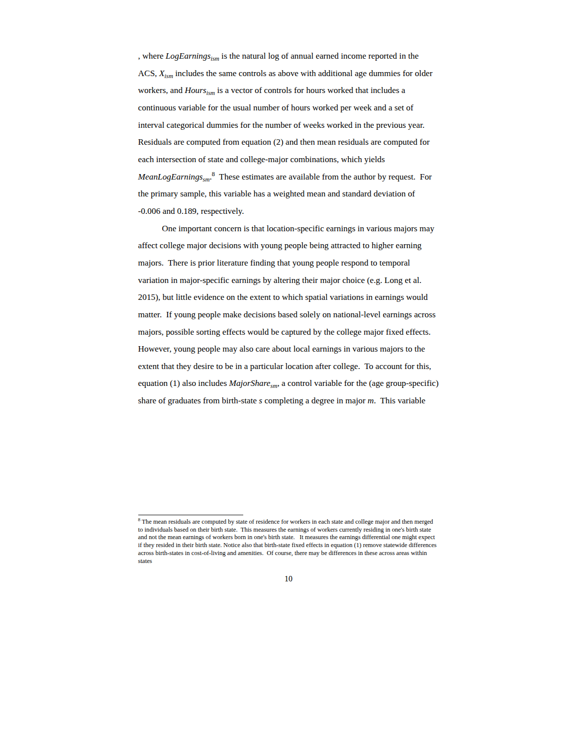, where LogEarningsism is the natural log of annual earned income reported in the ACS, Xism includes the same controls as above with additional age dummies for older workers, and Hoursism is a vector of controls for hours worked that includes a continuous variable for the usual number of hours worked per week and a set of interval categorical dummies for the number of weeks worked in the previous year. Residuals are computed from equation (2) and then mean residuals are computed for each intersection of state and college-major combinations, which yields MeanLogEarningssm.8 These estimates are available from the author by request. For the primary sample, this variable has a weighted mean and standard deviation of -0.006 and 0.189, respectively.
One important concern is that location-specific earnings in various majors may affect college major decisions with young people being attracted to higher earning majors. There is prior literature finding that young people respond to temporal variation in major-specific earnings by altering their major choice (e.g. Long et al. 2015), but little evidence on the extent to which spatial variations in earnings would matter. If young people make decisions based solely on national-level earnings across majors, possible sorting effects would be captured by the college major fixed effects. However, young people may also care about local earnings in various majors to the extent that they desire to be in a particular location after college. To account for this, equation (1) also includes MajorSharesm, a control variable for the (age group-specific) share of graduates from birth-state s completing a degree in major m. This variable
8 The mean residuals are computed by state of residence for workers in each state and college major and then merged to individuals based on their birth state. This measures the earnings of workers currently residing in one's birth state and not the mean earnings of workers born in one's birth state. It measures the earnings differential one might expect if they resided in their birth state. Notice also that birth-state fixed effects in equation (1) remove statewide differences across birth-states in cost-of-living and amenities. Of course, there may be differences in these across areas within states
10